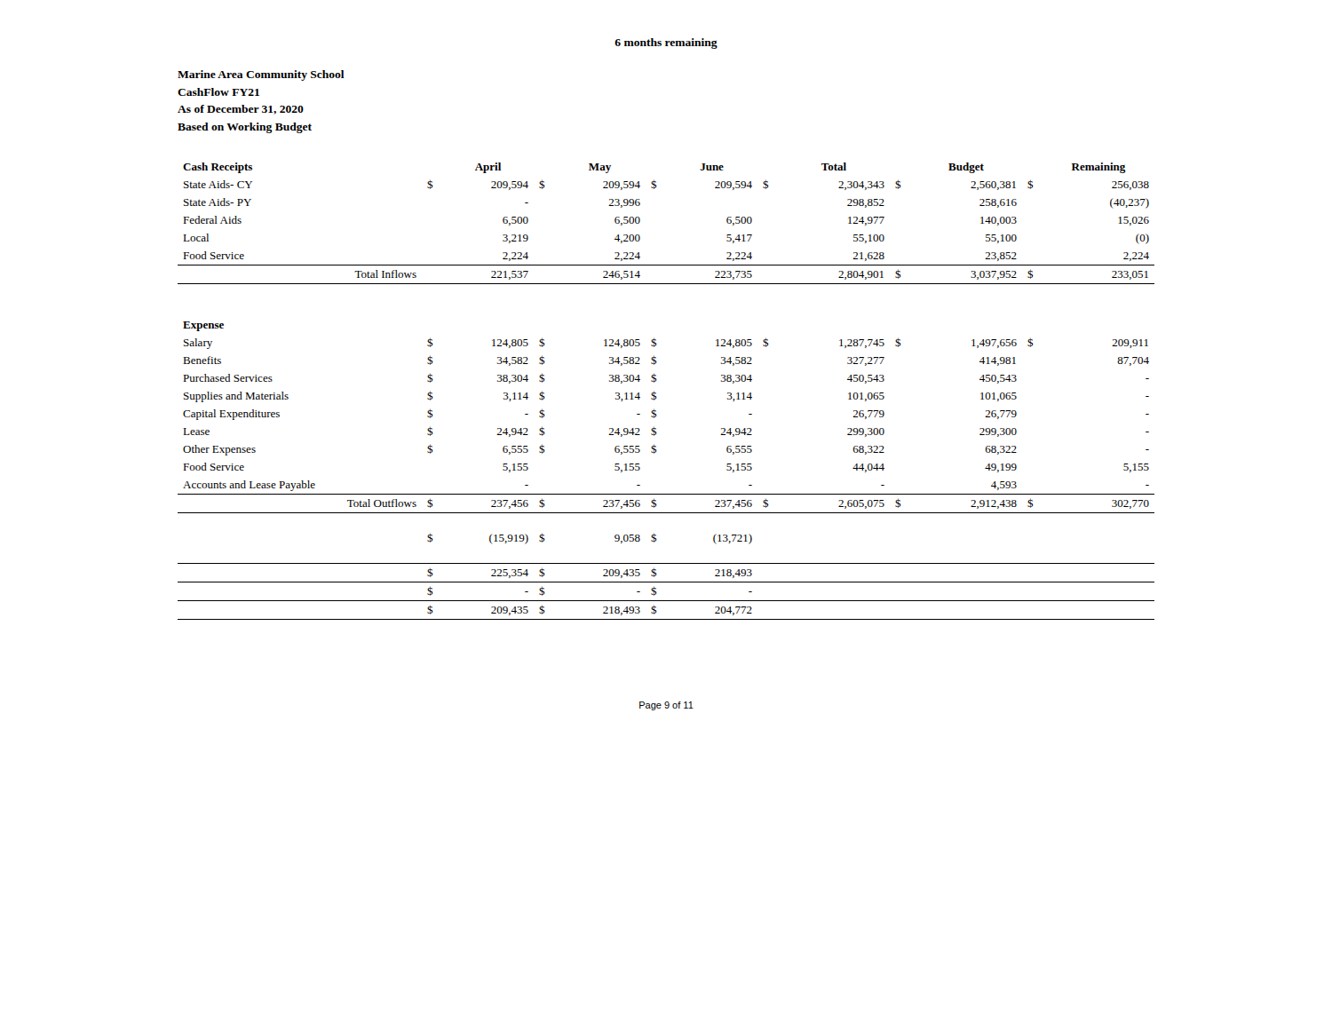6 months remaining
Marine Area Community School
CashFlow FY21
As of December 31, 2020
Based on Working Budget
| Cash Receipts | | April | | May | | June | | Total | | Budget | | Remaining |
| --- | --- | --- | --- | --- | --- | --- | --- | --- | --- | --- | --- | --- |
| State Aids- CY | $ | 209,594 | $ | 209,594 | $ | 209,594 | $ | 2,304,343 | $ | 2,560,381 | $ | 256,038 |
| State Aids- PY | | - | | 23,996 | | | | 298,852 | | 258,616 | | (40,237) |
| Federal Aids | | 6,500 | | 6,500 | | 6,500 | | 124,977 | | 140,003 | | 15,026 |
| Local | | 3,219 | | 4,200 | | 5,417 | | 55,100 | | 55,100 | | (0) |
| Food Service | | 2,224 | | 2,224 | | 2,224 | | 21,628 | | 23,852 | | 2,224 |
| Total Inflows | | 221,537 | | 246,514 | | 223,735 | | 2,804,901 | $ | 3,037,952 | $ | 233,051 |
| Expense | |
| Salary | $ | 124,805 | $ | 124,805 | $ | 124,805 | $ | 1,287,745 | $ | 1,497,656 | $ | 209,911 |
| Benefits | $ | 34,582 | $ | 34,582 | $ | 34,582 | | 327,277 | | 414,981 | | 87,704 |
| Purchased Services | $ | 38,304 | $ | 38,304 | $ | 38,304 | | 450,543 | | 450,543 | | - |
| Supplies and Materials | $ | 3,114 | $ | 3,114 | $ | 3,114 | | 101,065 | | 101,065 | | - |
| Capital Expenditures | $ | - | $ | - | $ | - | | 26,779 | | 26,779 | | - |
| Lease | $ | 24,942 | $ | 24,942 | $ | 24,942 | | 299,300 | | 299,300 | | - |
| Other Expenses | $ | 6,555 | $ | 6,555 | $ | 6,555 | | 68,322 | | 68,322 | | - |
| Food Service | | 5,155 | | 5,155 | | 5,155 | | 44,044 | | 49,199 | | 5,155 |
| Accounts and Lease Payable | | - | | - | | - | | - | | 4,593 | | - |
| Total Outflows | $ | 237,456 | $ | 237,456 | $ | 237,456 | $ | 2,605,075 | $ | 2,912,438 | $ | 302,770 |
| | $ | (15,919) | $ | 9,058 | $ | (13,721) | |
| | $ | 225,354 | $ | 209,435 | $ | 218,493 | |
| | $ | - | $ | - | $ | - | |
| | $ | 209,435 | $ | 218,493 | $ | 204,772 | |
Page 9 of 11